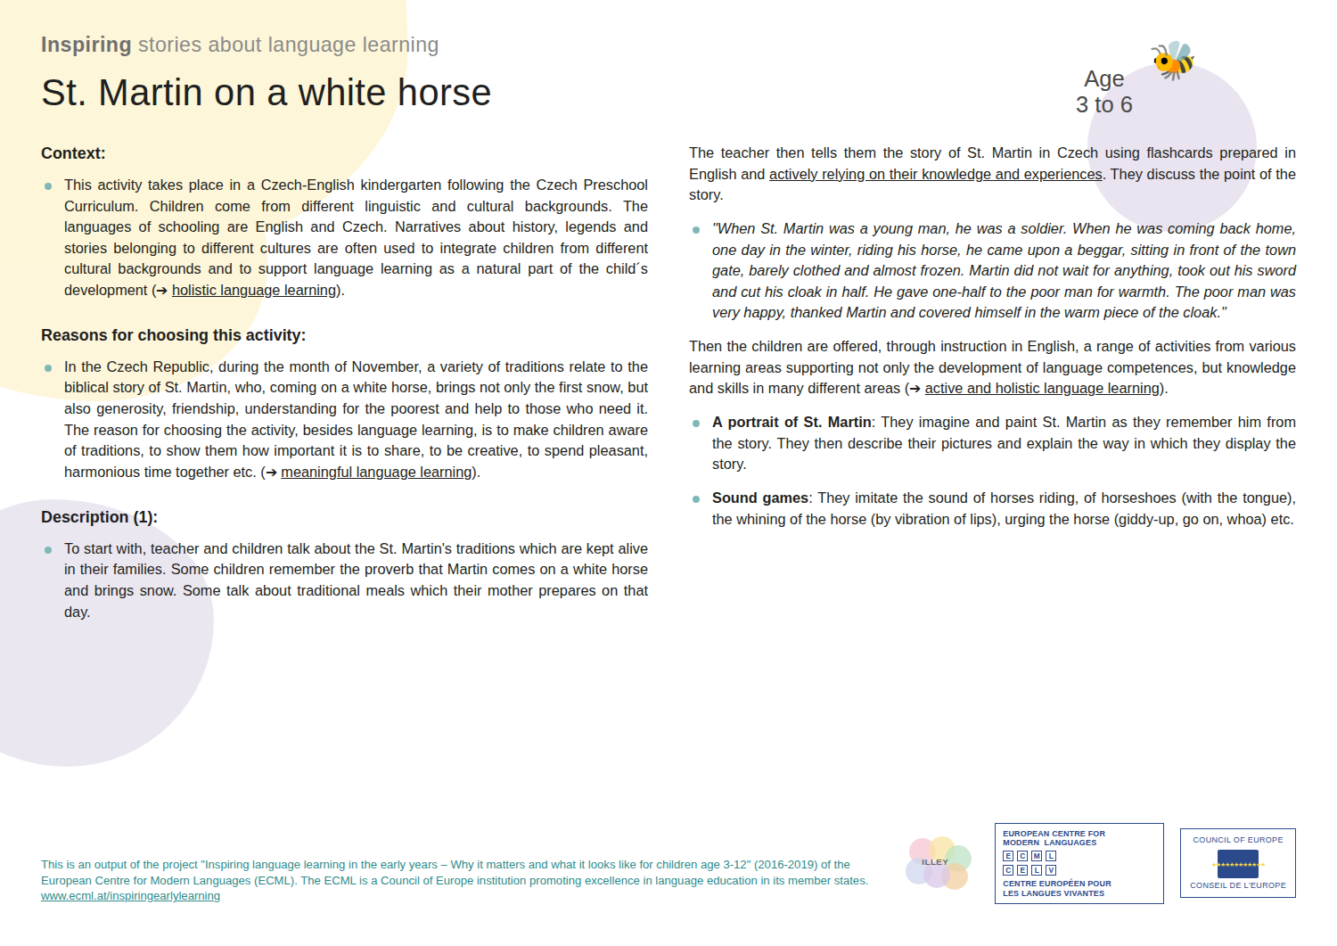Inspiring stories about language learning
St. Martin on a white horse
🐝 Age
3 to 6
Context:
This activity takes place in a Czech-English kindergarten following the Czech Preschool Curriculum. Children come from different linguistic and cultural backgrounds. The languages of schooling are English and Czech. Narratives about history, legends and stories belonging to different cultures are often used to integrate children from different cultural backgrounds and to support language learning as a natural part of the child´s development (➔ holistic language learning).
Reasons for choosing this activity:
In the Czech Republic, during the month of November, a variety of traditions relate to the biblical story of St. Martin, who, coming on a white horse, brings not only the first snow, but also generosity, friendship, understanding for the poorest and help to those who need it. The reason for choosing the activity, besides language learning, is to make children aware of traditions, to show them how important it is to share, to be creative, to spend pleasant, harmonious time together etc. (➔ meaningful language learning).
Description (1):
To start with, teacher and children talk about the St. Martin's traditions which are kept alive in their families. Some children remember the proverb that Martin comes on a white horse and brings snow. Some talk about traditional meals which their mother prepares on that day.
The teacher then tells them the story of St. Martin in Czech using flashcards prepared in English and actively relying on their knowledge and experiences. They discuss the point of the story.
"When St. Martin was a young man, he was a soldier. When he was coming back home, one day in the winter, riding his horse, he came upon a beggar, sitting in front of the town gate, barely clothed and almost frozen. Martin did not wait for anything, took out his sword and cut his cloak in half. He gave one-half to the poor man for warmth. The poor man was very happy, thanked Martin and covered himself in the warm piece of the cloak."
Then the children are offered, through instruction in English, a range of activities from various learning areas supporting not only the development of language competences, but knowledge and skills in many different areas (➔ active and holistic language learning).
A portrait of St. Martin: They imagine and paint St. Martin as they remember him from the story. They then describe their pictures and explain the way in which they display the story.
Sound games: They imitate the sound of horses riding, of horseshoes (with the tongue), the whining of the horse (by vibration of lips), urging the horse (giddy-up, go on, whoa) etc.
This is an output of the project "Inspiring language learning in the early years – Why it matters and what it looks like for children age 3-12" (2016-2019) of the European Centre for Modern Languages (ECML). The ECML is a Council of Europe institution promoting excellence in language education in its member states.
www.ecml.at/inspiringearlylearning
ILLEY
European Centre for
Modern Languages
ECML
CELV
Centre européen pour
les langues vivantes
Council of Europe
Conseil de l'Europe